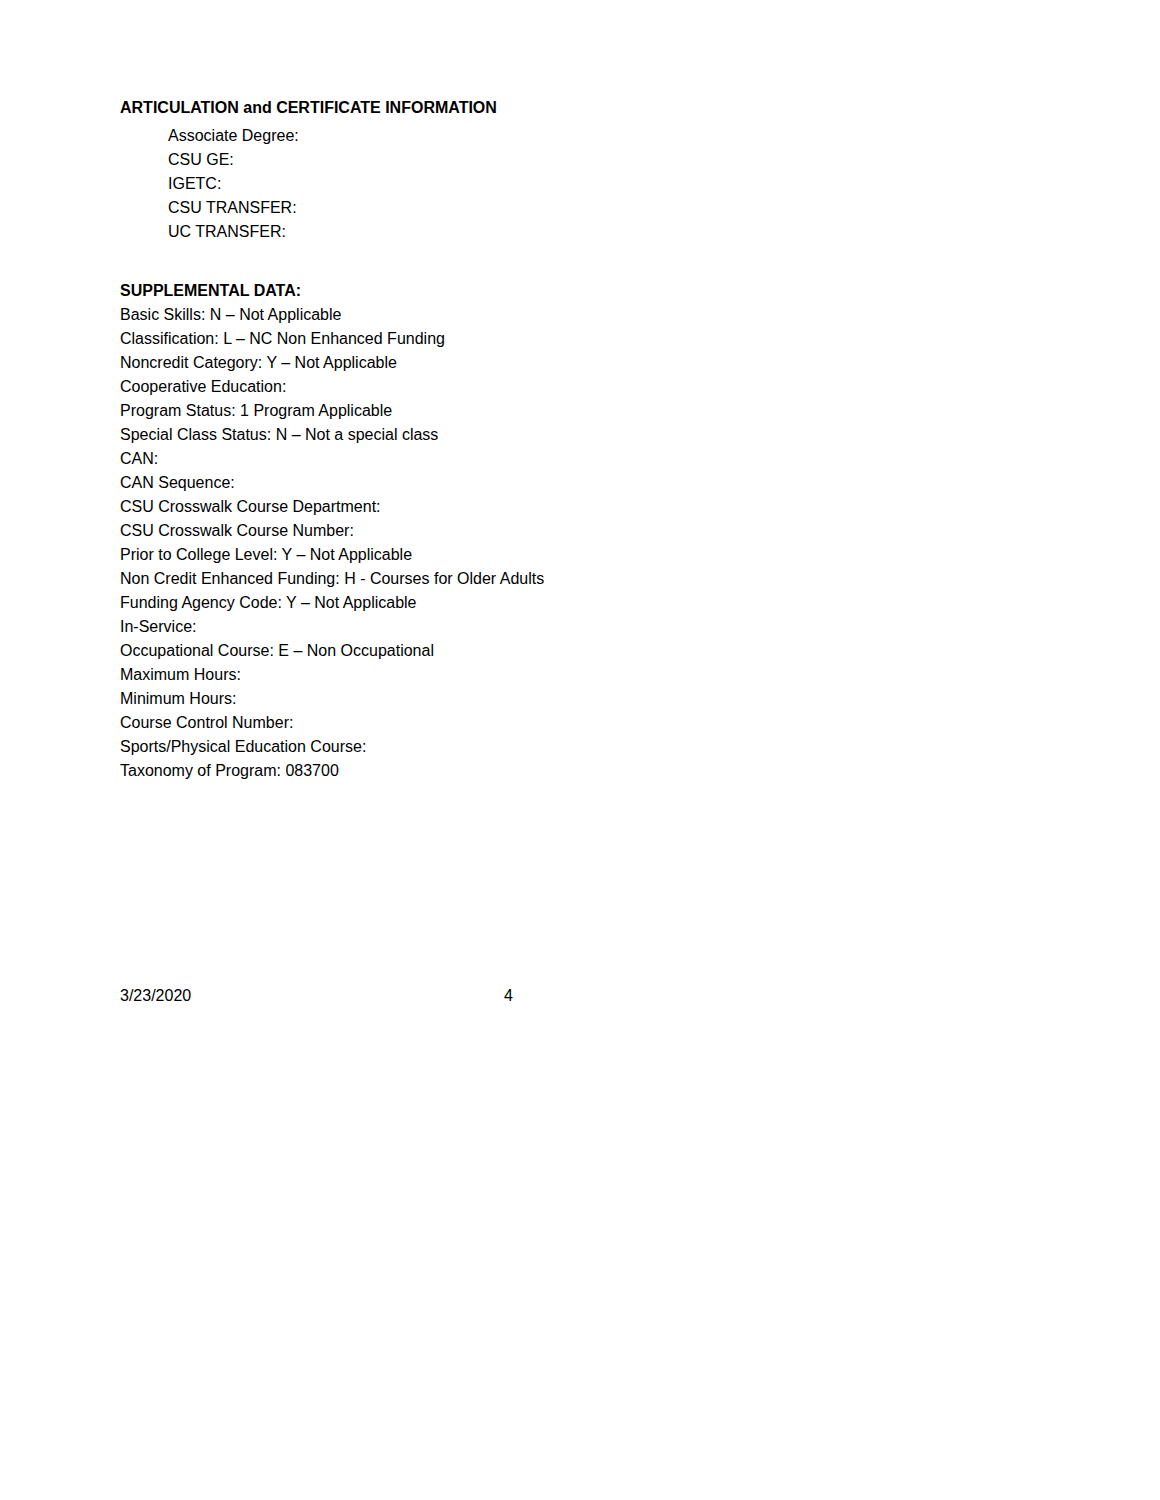ARTICULATION and CERTIFICATE INFORMATION
Associate Degree:
CSU GE:
IGETC:
CSU TRANSFER:
UC TRANSFER:
SUPPLEMENTAL DATA:
Basic Skills: N – Not Applicable
Classification: L – NC Non Enhanced Funding
Noncredit Category: Y – Not Applicable
Cooperative Education:
Program Status: 1 Program Applicable
Special Class Status: N – Not a special class
CAN:
CAN Sequence:
CSU Crosswalk Course Department:
CSU Crosswalk Course Number:
Prior to College Level: Y – Not Applicable
Non Credit Enhanced Funding: H - Courses for Older Adults
Funding Agency Code: Y – Not Applicable
In-Service:
Occupational Course: E – Non Occupational
Maximum Hours:
Minimum Hours:
Course Control Number:
Sports/Physical Education Course:
Taxonomy of Program: 083700
3/23/2020
4